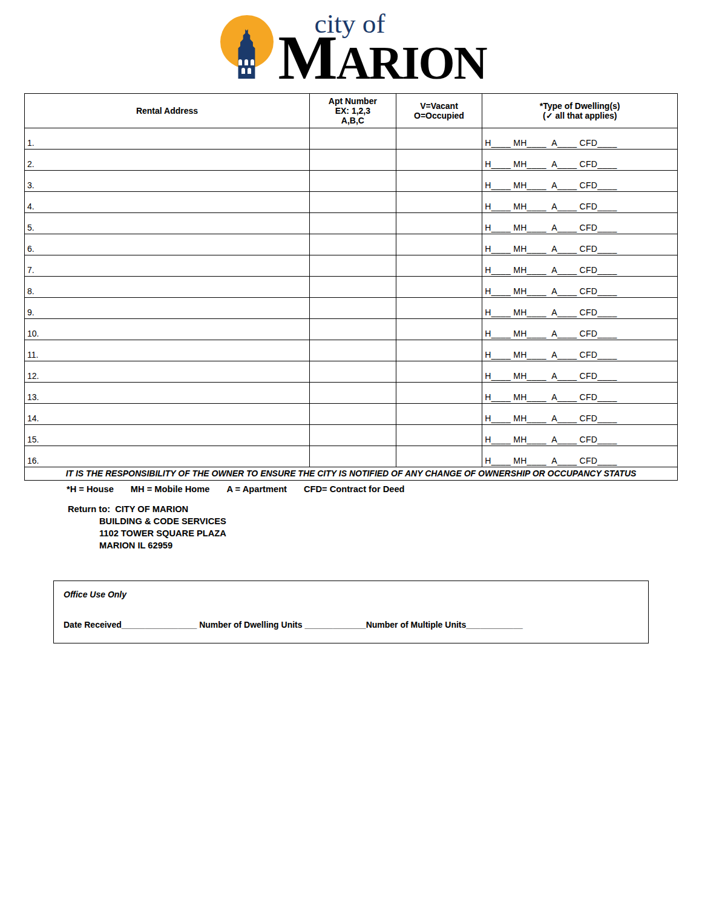city of
MARION
| Rental Address | Apt Number EX: 1,2,3 A,B,C | V=Vacant O=Occupied | *Type of Dwelling(s) (✓ all that applies) |
| --- | --- | --- | --- |
| 1. | | | H____ MH____ A____ CFD____ |
| 2. | | | H____ MH____ A____ CFD____ |
| 3. | | | H____ MH____ A____ CFD____ |
| 4. | | | H____ MH____ A____ CFD____ |
| 5. | | | H____ MH____ A____ CFD____ |
| 6. | | | H____ MH____ A____ CFD____ |
| 7. | | | H____ MH____ A____ CFD____ |
| 8. | | | H____ MH____ A____ CFD____ |
| 9. | | | H____ MH____ A____ CFD____ |
| 10. | | | H____ MH____ A____ CFD____ |
| 11. | | | H____ MH____ A____ CFD____ |
| 12. | | | H____ MH____ A____ CFD____ |
| 13. | | | H____ MH____ A____ CFD____ |
| 14. | | | H____ MH____ A____ CFD____ |
| 15. | | | H____ MH____ A____ CFD____ |
| 16. | | | H____ MH____ A____ CFD____ |
| IT IS THE RESPONSIBILITY OF THE OWNER TO ENSURE THE CITY IS NOTIFIED OF ANY CHANGE OF OWNERSHIP OR OCCUPANCY STATUS |
*H = House MH = Mobile Home A = Apartment CFD= Contract for Deed
Return to: CITY OF MARION BUILDING & CODE SERVICES 1102 TOWER SQUARE PLAZA MARION IL 62959
Office Use Only
Date Received________________ Number of Dwelling Units _____________Number of Multiple Units____________